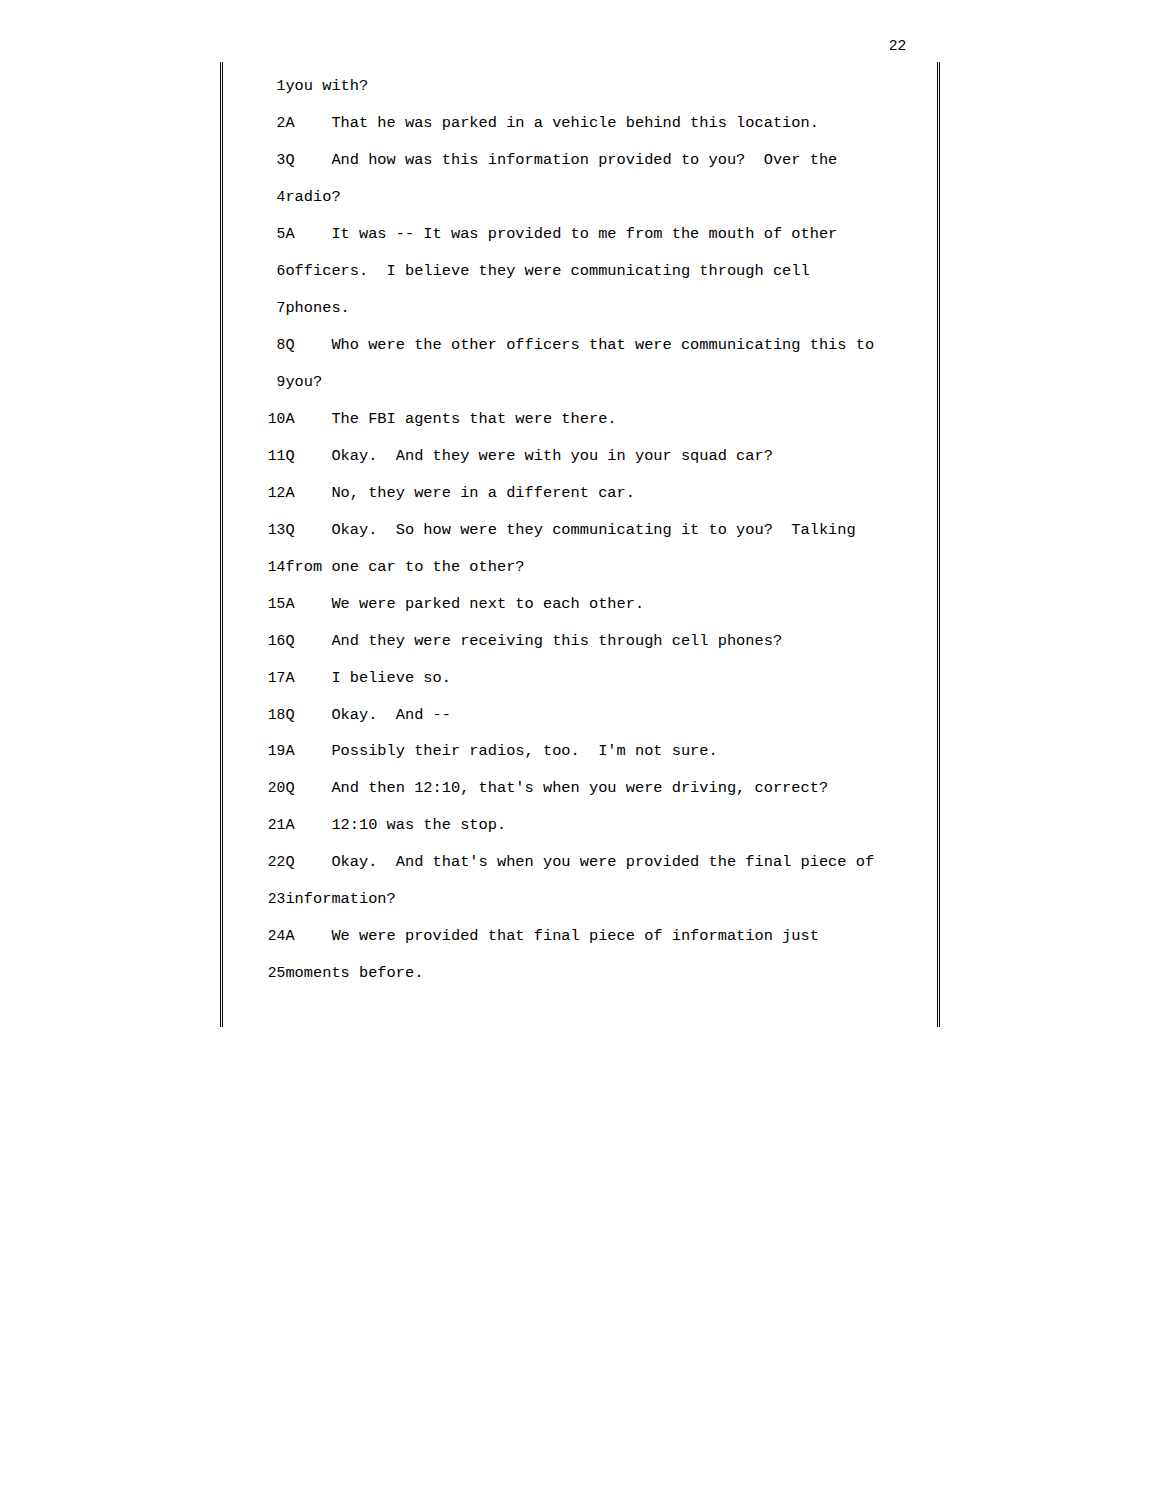22
| 1 | you with? |
| 2 | A That he was parked in a vehicle behind this location. |
| 3 | Q And how was this information provided to you? Over the |
| 4 | radio? |
| 5 | A It was -- It was provided to me from the mouth of other |
| 6 | officers. I believe they were communicating through cell |
| 7 | phones. |
| 8 | Q Who were the other officers that were communicating this to |
| 9 | you? |
| 10 | A The FBI agents that were there. |
| 11 | Q Okay. And they were with you in your squad car? |
| 12 | A No, they were in a different car. |
| 13 | Q Okay. So how were they communicating it to you? Talking |
| 14 | from one car to the other? |
| 15 | A We were parked next to each other. |
| 16 | Q And they were receiving this through cell phones? |
| 17 | A I believe so. |
| 18 | Q Okay. And -- |
| 19 | A Possibly their radios, too. I'm not sure. |
| 20 | Q And then 12:10, that's when you were driving, correct? |
| 21 | A 12:10 was the stop. |
| 22 | Q Okay. And that's when you were provided the final piece of |
| 23 | information? |
| 24 | A We were provided that final piece of information just |
| 25 | moments before. |